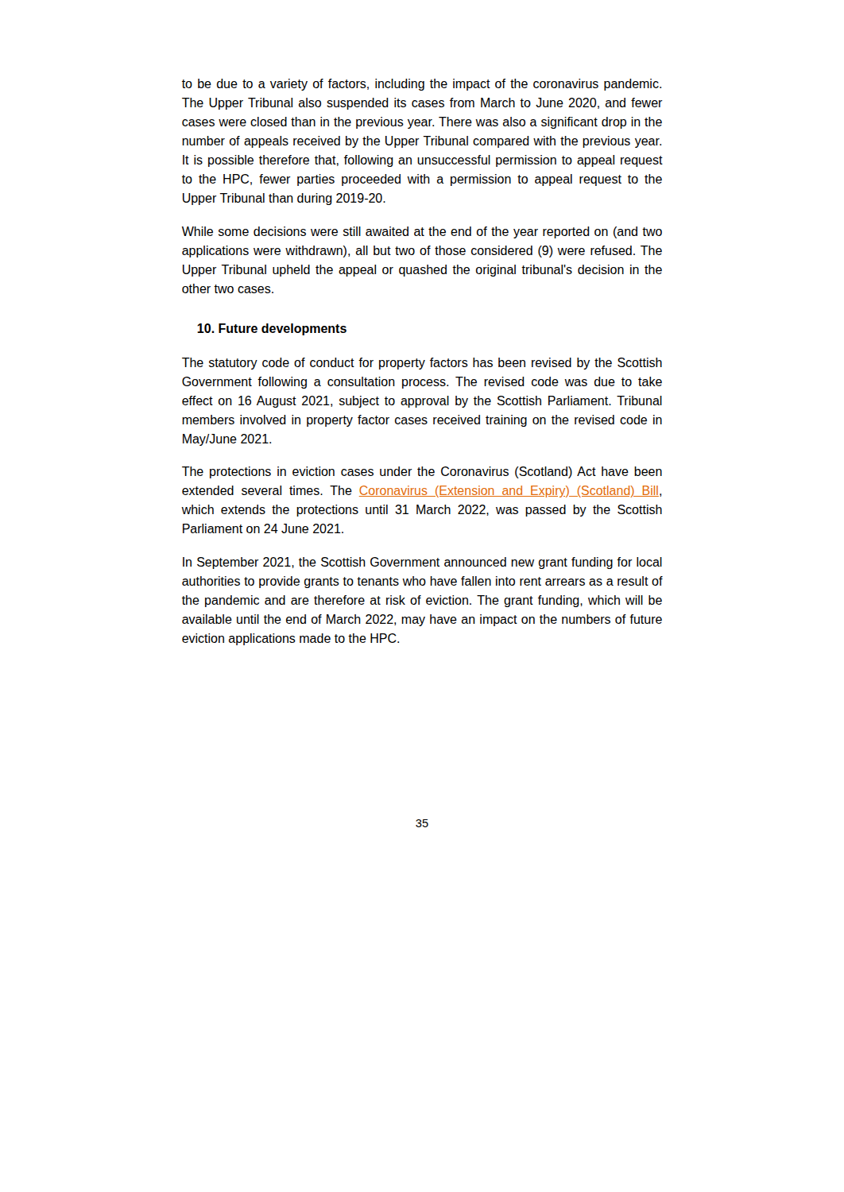to be due to a variety of factors, including the impact of the coronavirus pandemic. The Upper Tribunal also suspended its cases from March to June 2020, and fewer cases were closed than in the previous year. There was also a significant drop in the number of appeals received by the Upper Tribunal compared with the previous year. It is possible therefore that, following an unsuccessful permission to appeal request to the HPC, fewer parties proceeded with a permission to appeal request to the Upper Tribunal than during 2019-20.
While some decisions were still awaited at the end of the year reported on (and two applications were withdrawn), all but two of those considered (9) were refused. The Upper Tribunal upheld the appeal or quashed the original tribunal's decision in the other two cases.
10. Future developments
The statutory code of conduct for property factors has been revised by the Scottish Government following a consultation process. The revised code was due to take effect on 16 August 2021, subject to approval by the Scottish Parliament. Tribunal members involved in property factor cases received training on the revised code in May/June 2021.
The protections in eviction cases under the Coronavirus (Scotland) Act have been extended several times. The Coronavirus (Extension and Expiry) (Scotland) Bill, which extends the protections until 31 March 2022, was passed by the Scottish Parliament on 24 June 2021.
In September 2021, the Scottish Government announced new grant funding for local authorities to provide grants to tenants who have fallen into rent arrears as a result of the pandemic and are therefore at risk of eviction. The grant funding, which will be available until the end of March 2022, may have an impact on the numbers of future eviction applications made to the HPC.
35